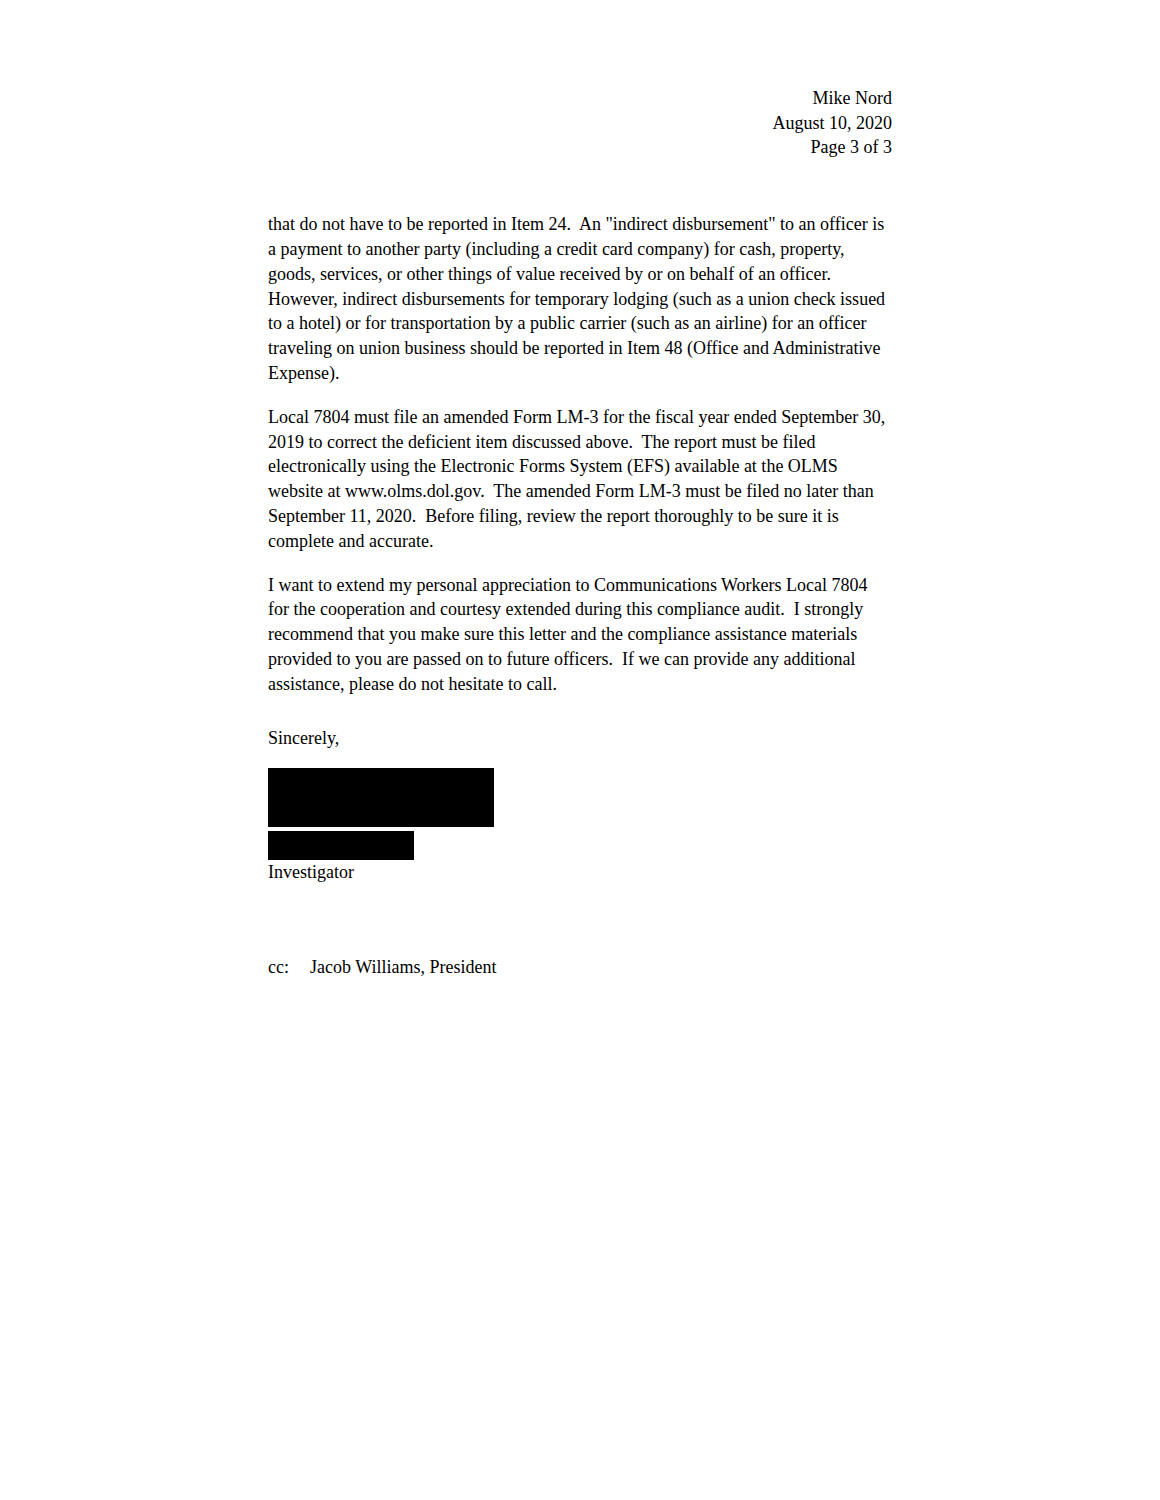Mike Nord
August 10, 2020
Page 3 of 3
that do not have to be reported in Item 24. An "indirect disbursement" to an officer is a payment to another party (including a credit card company) for cash, property, goods, services, or other things of value received by or on behalf of an officer. However, indirect disbursements for temporary lodging (such as a union check issued to a hotel) or for transportation by a public carrier (such as an airline) for an officer traveling on union business should be reported in Item 48 (Office and Administrative Expense).
Local 7804 must file an amended Form LM-3 for the fiscal year ended September 30, 2019 to correct the deficient item discussed above. The report must be filed electronically using the Electronic Forms System (EFS) available at the OLMS website at www.olms.dol.gov. The amended Form LM-3 must be filed no later than September 11, 2020. Before filing, review the report thoroughly to be sure it is complete and accurate.
I want to extend my personal appreciation to Communications Workers Local 7804 for the cooperation and courtesy extended during this compliance audit. I strongly recommend that you make sure this letter and the compliance assistance materials provided to you are passed on to future officers. If we can provide any additional assistance, please do not hesitate to call.
Sincerely,
Investigator
cc: Jacob Williams, President